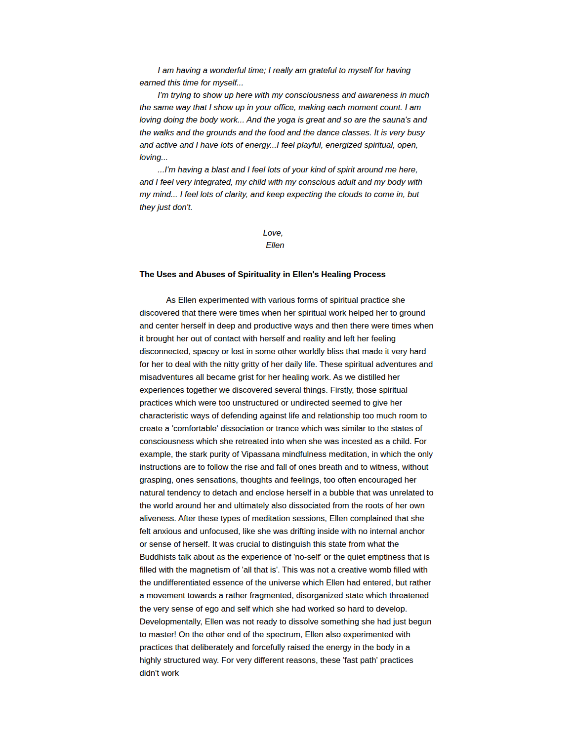I am having a wonderful time; I really am grateful to myself for having earned this time for myself...
I'm trying to show up here with my consciousness and awareness in much the same way that I show up in your office, making each moment count. I am loving doing the body work... And the yoga is great and so are the sauna's and the walks and the grounds and the food and the dance classes. It is very busy and active and I have lots of energy...I feel playful, energized spiritual, open, loving...
...I'm having a blast and I feel lots of your kind of spirit around me here, and I feel very integrated, my child with my conscious adult and my body with my mind... I feel lots of clarity, and keep expecting the clouds to come in, but they just don't.
Love, Ellen
The Uses and Abuses of Spirituality in Ellen's Healing Process
As Ellen experimented with various forms of spiritual practice she discovered that there were times when her spiritual work helped her to ground and center herself in deep and productive ways and then there were times when it brought her out of contact with herself and reality and left her feeling disconnected, spacey or lost in some other worldly bliss that made it very hard for her to deal with the nitty gritty of her daily life. These spiritual adventures and misadventures all became grist for her healing work. As we distilled her experiences together we discovered several things. Firstly, those spiritual practices which were too unstructured or undirected seemed to give her characteristic ways of defending against life and relationship too much room to create a 'comfortable' dissociation or trance which was similar to the states of consciousness which she retreated into when she was incested as a child. For example, the stark purity of Vipassana mindfulness meditation, in which the only instructions are to follow the rise and fall of ones breath and to witness, without grasping, ones sensations, thoughts and feelings, too often encouraged her natural tendency to detach and enclose herself in a bubble that was unrelated to the world around her and ultimately also dissociated from the roots of her own aliveness. After these types of meditation sessions, Ellen complained that she felt anxious and unfocused, like she was drifting inside with no internal anchor or sense of herself. It was crucial to distinguish this state from what the Buddhists talk about as the experience of 'no-self' or the quiet emptiness that is filled with the magnetism of 'all that is'. This was not a creative womb filled with the undifferentiated essence of the universe which Ellen had entered, but rather a movement towards a rather fragmented, disorganized state which threatened the very sense of ego and self which she had worked so hard to develop. Developmentally, Ellen was not ready to dissolve something she had just begun to master! On the other end of the spectrum, Ellen also experimented with practices that deliberately and forcefully raised the energy in the body in a highly structured way. For very different reasons, these 'fast path' practices didn't work